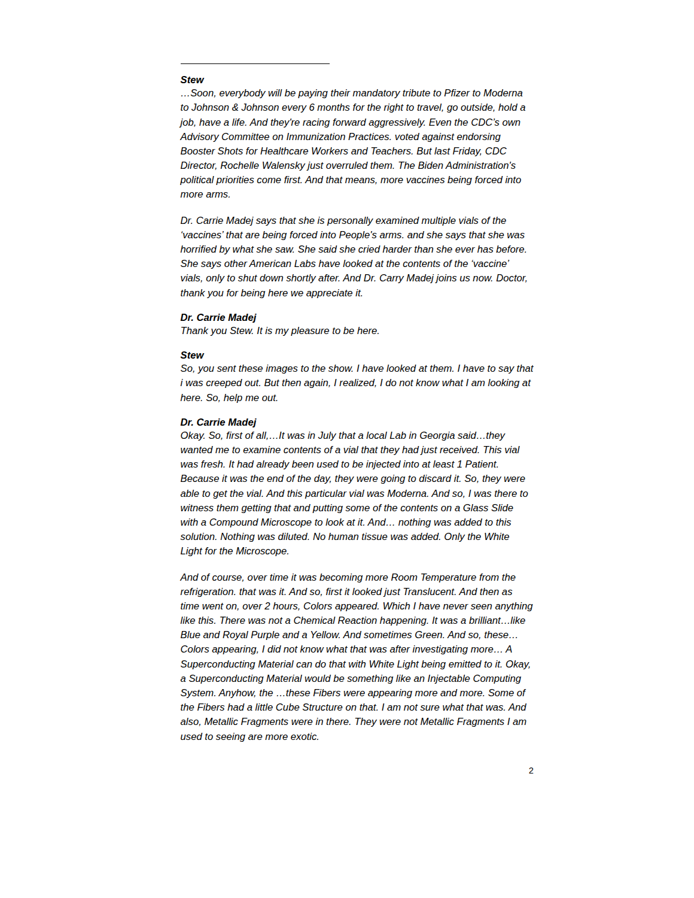Stew
…Soon, everybody will be paying their mandatory tribute to Pfizer to Moderna to Johnson & Johnson every 6 months for the right to travel, go outside, hold a job, have a life. And they're racing forward aggressively. Even the CDC’s own Advisory Committee on Immunization Practices. voted against endorsing Booster Shots for Healthcare Workers and Teachers. But last Friday, CDC Director, Rochelle Walensky just overruled them. The Biden Administration's political priorities come first. And that means, more vaccines being forced into more arms.
Dr. Carrie Madej says that she is personally examined multiple vials of the ‘vaccines’ that are being forced into People's arms. and she says that she was horrified by what she saw. She said she cried harder than she ever has before. She says other American Labs have looked at the contents of the ‘vaccine’ vials, only to shut down shortly after. And Dr. Carry Madej joins us now. Doctor, thank you for being here we appreciate it.
Dr. Carrie Madej
Thank you Stew. It is my pleasure to be here.
Stew
So, you sent these images to the show. I have looked at them. I have to say that i was creeped out. But then again, I realized, I do not know what I am looking at here. So, help me out.
Dr. Carrie Madej
Okay. So, first of all,…It was in July that a local Lab in Georgia said…they wanted me to examine contents of a vial that they had just received. This vial was fresh. It had already been used to be injected into at least 1 Patient. Because it was the end of the day, they were going to discard it. So, they were able to get the vial. And this particular vial was Moderna. And so, I was there to witness them getting that and putting some of the contents on a Glass Slide with a Compound Microscope to look at it. And… nothing was added to this solution. Nothing was diluted. No human tissue was added. Only the White Light for the Microscope.
And of course, over time it was becoming more Room Temperature from the refrigeration. that was it. And so, first it looked just Translucent. And then as time went on, over 2 hours, Colors appeared. Which I have never seen anything like this. There was not a Chemical Reaction happening. It was a brilliant…like Blue and Royal Purple and a Yellow. And sometimes Green. And so, these…Colors appearing, I did not know what that was after investigating more… A Superconducting Material can do that with White Light being emitted to it. Okay, a Superconducting Material would be something like an Injectable Computing System. Anyhow, the …these Fibers were appearing more and more. Some of the Fibers had a little Cube Structure on that. I am not sure what that was. And also, Metallic Fragments were in there. They were not Metallic Fragments I am used to seeing are more exotic.
2